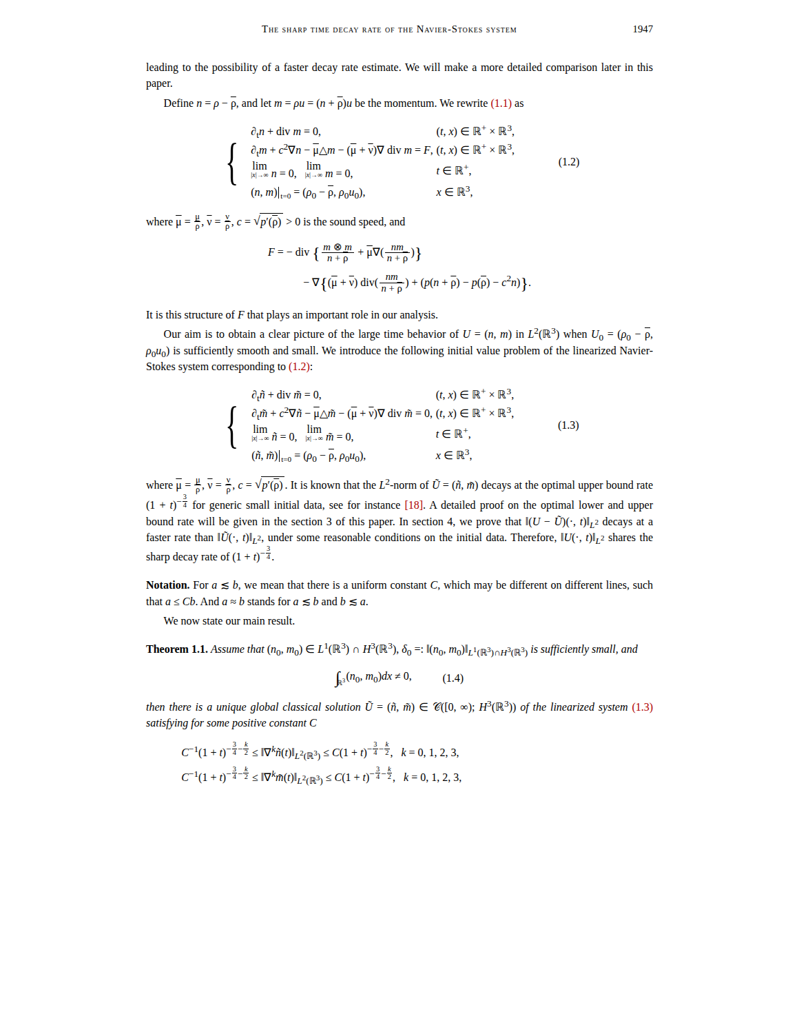The sharp time decay rate of the Navier-Stokes system 1947
leading to the possibility of a faster decay rate estimate. We will make a more detailed comparison later in this paper.
Define n = ρ − ρ, and let m = ρu = (n + ρ)u be the momentum. We rewrite (1.1) as
{
| ∂ t n + div m = 0 , | ( t , x ) ∈ ℝ + × ℝ 3 , |
| ∂ t m + c 2 ∇ n − μ △ m − ( μ + ν )∇ div m = F , | ( t , x ) ∈ ℝ + × ℝ 3 , |
| lim / x /→∞ n = 0, lim / x /→∞ m = 0, | t ∈ ℝ + , |
| ( n , m ) t=0 = ( ρ 0 − ρ , ρ 0 u 0 ), | x ∈ ℝ 3 , |
(1.2)
where μ = μρ, ν = νρ, c = p′(ρ) > 0 is the sound speed, and
F = − div {m ⊗ m n + ρ + μ∇(nm n + ρ)}
− ∇{(μ + ν) div(nm n + ρ) + (p(n + ρ) − p(ρ) − c2n)}.
It is this structure of F that plays an important role in our analysis.
Our aim is to obtain a clear picture of the large time behavior of U = (n, m) in L2(ℝ3) when U0 = (ρ0 − ρ, ρ0u0) is sufficiently smooth and small. We introduce the following initial value problem of the linearized Navier-Stokes system corresponding to (1.2):
{
| ∂ t ñ + div m̃ = 0 , | ( t , x ) ∈ ℝ + × ℝ 3 , |
| ∂ t m̃ + c 2 ∇ ñ − μ △ m̃ − ( μ + ν )∇ div m̃ = 0, | ( t , x ) ∈ ℝ + × ℝ 3 , |
| lim / x /→∞ ñ = 0, lim / x /→∞ m̃ = 0, | t ∈ ℝ + , |
| ( ñ , m̃ ) t=0 = ( ρ 0 − ρ , ρ 0 u 0 ), | x ∈ ℝ 3 , |
(1.3)
where μ = μρ, ν = νρ, c = p′(ρ). It is known that the L2-norm of Ũ = (ñ, m̃) decays at the optimal upper bound rate (1 + t)−34 for generic small initial data, see for instance [18]. A detailed proof on the optimal lower and upper bound rate will be given in the section 3 of this paper. In section 4, we prove that ‖(U − Ũ)(·, t)‖L2 decays at a faster rate than ‖Ũ(·, t)‖L2, under some reasonable conditions on the initial data. Therefore, ‖U(·, t)‖L2 shares the sharp decay rate of (1 + t)−34.
Notation. For a ≲ b, we mean that there is a uniform constant C, which may be different on different lines, such that a ≤ Cb. And a ≈ b stands for a ≲ b and b ≲ a.
We now state our main result.
Theorem 1.1. Assume that (n0, m0) ∈ L1(ℝ3) ∩ H3(ℝ3), δ0 =: ‖(n0, m0)‖L1(ℝ3)∩H3(ℝ3) is sufficiently small, and
∫ℝ3(n0, m0)dx ≠ 0,
(1.4)
then there is a unique global classical solution Ũ = (ñ, m̃) ∈ 𝒞([0, ∞); H3(ℝ3)) of the linearized system (1.3) satisfying for some positive constant C
C−1(1 + t)−34−k 2 ≤ ‖∇kñ(t)‖L2(ℝ3) ≤ C(1 + t)−34−k 2, k = 0, 1, 2, 3,
C−1(1 + t)−34−k 2 ≤ ‖∇km̃(t)‖L2(ℝ3) ≤ C(1 + t)−34−k 2, k = 0, 1, 2, 3,